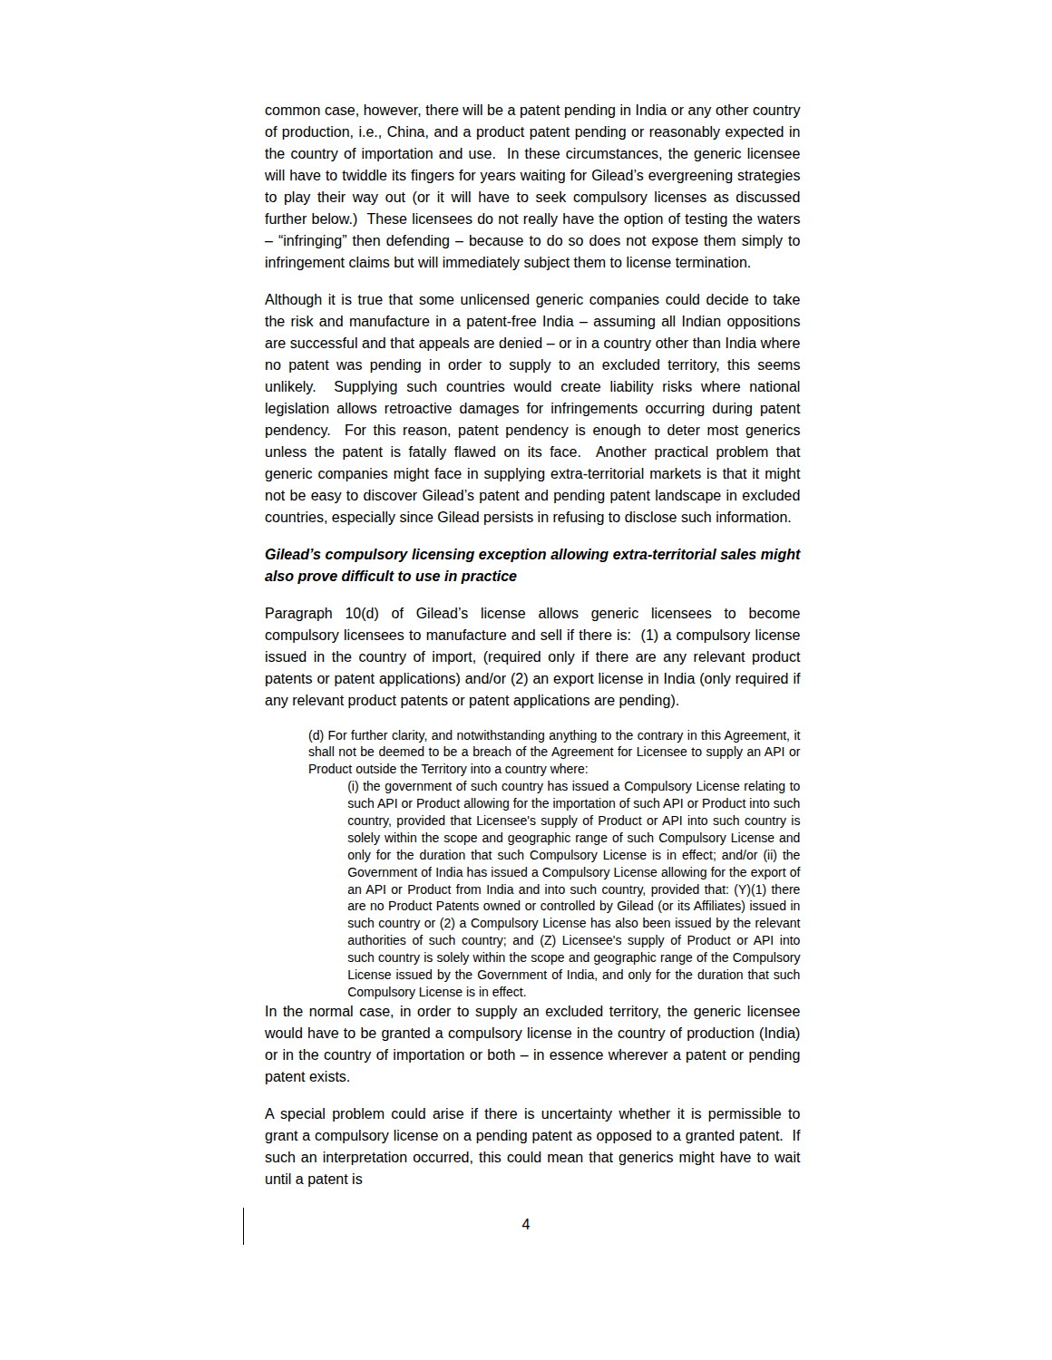common case, however, there will be a patent pending in India or any other country of production, i.e., China, and a product patent pending or reasonably expected in the country of importation and use. In these circumstances, the generic licensee will have to twiddle its fingers for years waiting for Gilead’s evergreening strategies to play their way out (or it will have to seek compulsory licenses as discussed further below.) These licensees do not really have the option of testing the waters – “infringing” then defending – because to do so does not expose them simply to infringement claims but will immediately subject them to license termination.
Although it is true that some unlicensed generic companies could decide to take the risk and manufacture in a patent-free India – assuming all Indian oppositions are successful and that appeals are denied – or in a country other than India where no patent was pending in order to supply to an excluded territory, this seems unlikely. Supplying such countries would create liability risks where national legislation allows retroactive damages for infringements occurring during patent pendency. For this reason, patent pendency is enough to deter most generics unless the patent is fatally flawed on its face. Another practical problem that generic companies might face in supplying extra-territorial markets is that it might not be easy to discover Gilead’s patent and pending patent landscape in excluded countries, especially since Gilead persists in refusing to disclose such information.
Gilead’s compulsory licensing exception allowing extra-territorial sales might also prove difficult to use in practice
Paragraph 10(d) of Gilead’s license allows generic licensees to become compulsory licensees to manufacture and sell if there is: (1) a compulsory license issued in the country of import, (required only if there are any relevant product patents or patent applications) and/or (2) an export license in India (only required if any relevant product patents or patent applications are pending).
(d) For further clarity, and notwithstanding anything to the contrary in this Agreement, it shall not be deemed to be a breach of the Agreement for Licensee to supply an API or Product outside the Territory into a country where:
(i) the government of such country has issued a Compulsory License relating to such API or Product allowing for the importation of such API or Product into such country, provided that Licensee's supply of Product or API into such country is solely within the scope and geographic range of such Compulsory License and only for the duration that such Compulsory License is in effect; and/or (ii) the Government of India has issued a Compulsory License allowing for the export of an API or Product from India and into such country, provided that: (Y)(1) there are no Product Patents owned or controlled by Gilead (or its Affiliates) issued in such country or (2) a Compulsory License has also been issued by the relevant authorities of such country; and (Z) Licensee's supply of Product or API into such country is solely within the scope and geographic range of the Compulsory License issued by the Government of India, and only for the duration that such Compulsory License is in effect.
In the normal case, in order to supply an excluded territory, the generic licensee would have to be granted a compulsory license in the country of production (India) or in the country of importation or both – in essence wherever a patent or pending patent exists.
A special problem could arise if there is uncertainty whether it is permissible to grant a compulsory license on a pending patent as opposed to a granted patent. If such an interpretation occurred, this could mean that generics might have to wait until a patent is
4